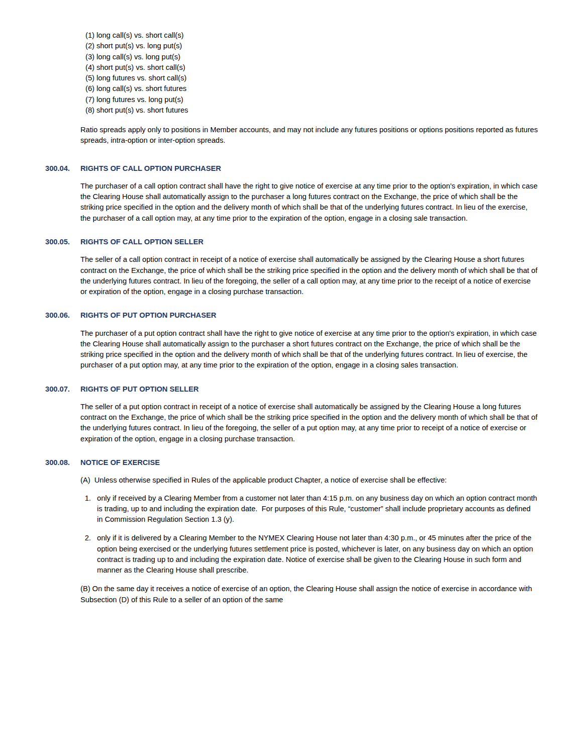(1) long call(s) vs. short call(s)
(2) short put(s) vs. long put(s)
(3) long call(s) vs. long put(s)
(4) short put(s) vs. short call(s)
(5) long futures vs. short call(s)
(6) long call(s) vs. short futures
(7) long futures vs. long put(s)
(8) short put(s) vs. short futures
Ratio spreads apply only to positions in Member accounts, and may not include any futures positions or options positions reported as futures spreads, intra-option or inter-option spreads.
300.04. RIGHTS OF CALL OPTION PURCHASER
The purchaser of a call option contract shall have the right to give notice of exercise at any time prior to the option's expiration, in which case the Clearing House shall automatically assign to the purchaser a long futures contract on the Exchange, the price of which shall be the striking price specified in the option and the delivery month of which shall be that of the underlying futures contract. In lieu of the exercise, the purchaser of a call option may, at any time prior to the expiration of the option, engage in a closing sale transaction.
300.05. RIGHTS OF CALL OPTION SELLER
The seller of a call option contract in receipt of a notice of exercise shall automatically be assigned by the Clearing House a short futures contract on the Exchange, the price of which shall be the striking price specified in the option and the delivery month of which shall be that of the underlying futures contract. In lieu of the foregoing, the seller of a call option may, at any time prior to the receipt of a notice of exercise or expiration of the option, engage in a closing purchase transaction.
300.06. RIGHTS OF PUT OPTION PURCHASER
The purchaser of a put option contract shall have the right to give notice of exercise at any time prior to the option's expiration, in which case the Clearing House shall automatically assign to the purchaser a short futures contract on the Exchange, the price of which shall be the striking price specified in the option and the delivery month of which shall be that of the underlying futures contract. In lieu of exercise, the purchaser of a put option may, at any time prior to the expiration of the option, engage in a closing sales transaction.
300.07. RIGHTS OF PUT OPTION SELLER
The seller of a put option contract in receipt of a notice of exercise shall automatically be assigned by the Clearing House a long futures contract on the Exchange, the price of which shall be the striking price specified in the option and the delivery month of which shall be that of the underlying futures contract. In lieu of the foregoing, the seller of a put option may, at any time prior to receipt of a notice of exercise or expiration of the option, engage in a closing purchase transaction.
300.08. NOTICE OF EXERCISE
(A) Unless otherwise specified in Rules of the applicable product Chapter, a notice of exercise shall be effective:
only if received by a Clearing Member from a customer not later than 4:15 p.m. on any business day on which an option contract month is trading, up to and including the expiration date. For purposes of this Rule, “customer” shall include proprietary accounts as defined in Commission Regulation Section 1.3 (y).
only if it is delivered by a Clearing Member to the NYMEX Clearing House not later than 4:30 p.m., or 45 minutes after the price of the option being exercised or the underlying futures settlement price is posted, whichever is later, on any business day on which an option contract is trading up to and including the expiration date. Notice of exercise shall be given to the Clearing House in such form and manner as the Clearing House shall prescribe.
(B) On the same day it receives a notice of exercise of an option, the Clearing House shall assign the notice of exercise in accordance with Subsection (D) of this Rule to a seller of an option of the same